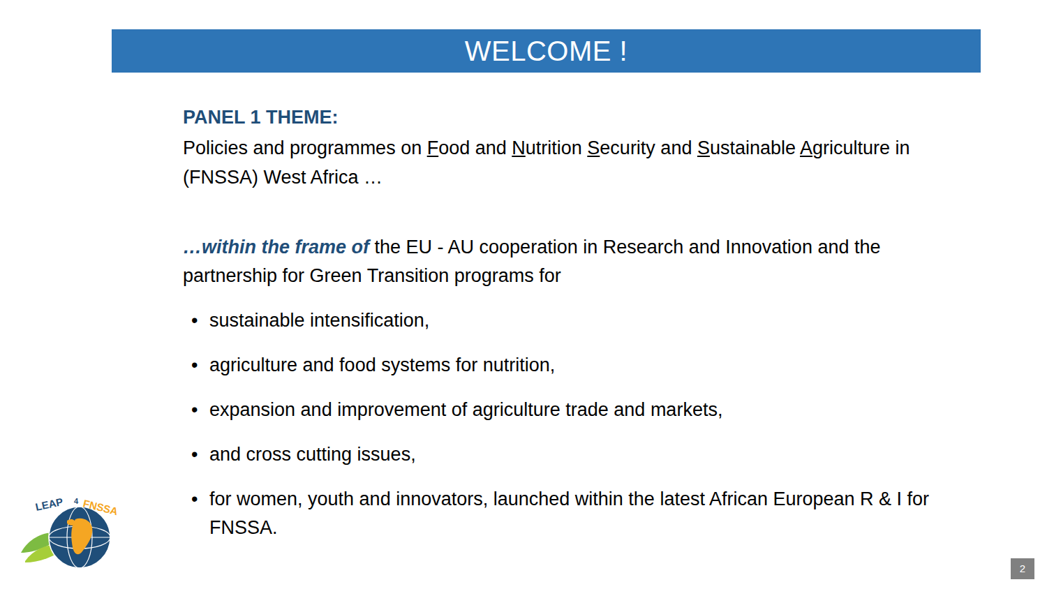WELCOME !
PANEL 1 THEME:
Policies and programmes on Food and Nutrition Security and Sustainable Agriculture in (FNSSA) West Africa …
…within the frame of the EU - AU cooperation in Research and Innovation and the partnership for Green Transition programs for
sustainable intensification,
agriculture and food systems for nutrition,
expansion and improvement of agriculture trade and markets,
and cross cutting issues,
for women, youth and innovators, launched within the latest African European R & I for FNSSA.
LEAP 4 FNSSA
2